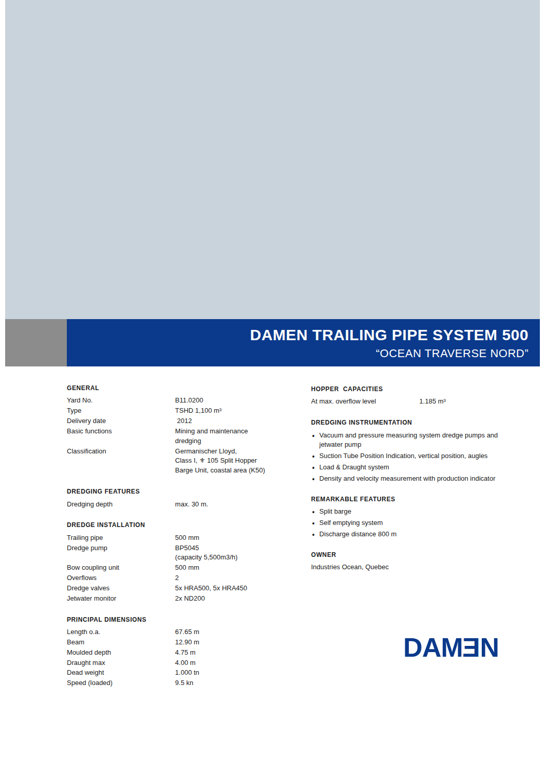DAMEN TRAILING PIPE SYSTEM 500
“OCEAN TRAVERSE NORD”
General
| Yard No. | B11.0200 |
| Type | TSHD 1,100 m³ |
| Delivery date | 2012 |
| Basic functions | Mining and maintenance dredging |
| Classification | Germanischer Lloyd, Class I, ⚜ 105 Split Hopper Barge Unit, coastal area (K50) |
Dredging features
| Dredging depth | max. 30 m. |
Dredge installation
| Trailing pipe | 500 mm |
| Dredge pump | BP5045 (capacity 5,500m3/h) |
| Bow coupling unit | 500 mm |
| Overflows | 2 |
| Dredge valves | 5x HRA500, 5x HRA450 |
| Jetwater monitor | 2x ND200 |
Principal dimensions
| Length o.a. | 67.65 m |
| Beam | 12.90 m |
| Moulded depth | 4.75 m |
| Draught max | 4.00 m |
| Dead weight | 1.000 tn |
| Speed (loaded) | 9.5 kn |
Hopper capacities
| At max. overflow level | 1.185 m³ |
Dredging instrumentation
Vacuum and pressure measuring system dredge pumps and jetwater pump
Suction Tube Position Indication, vertical position, augles
Load & Draught system
Density and velocity measurement with production indicator
Remarkable features
Split barge
Self emptying system
Discharge distance 800 m
Owner
Industries Ocean, Quebec
DAMEN